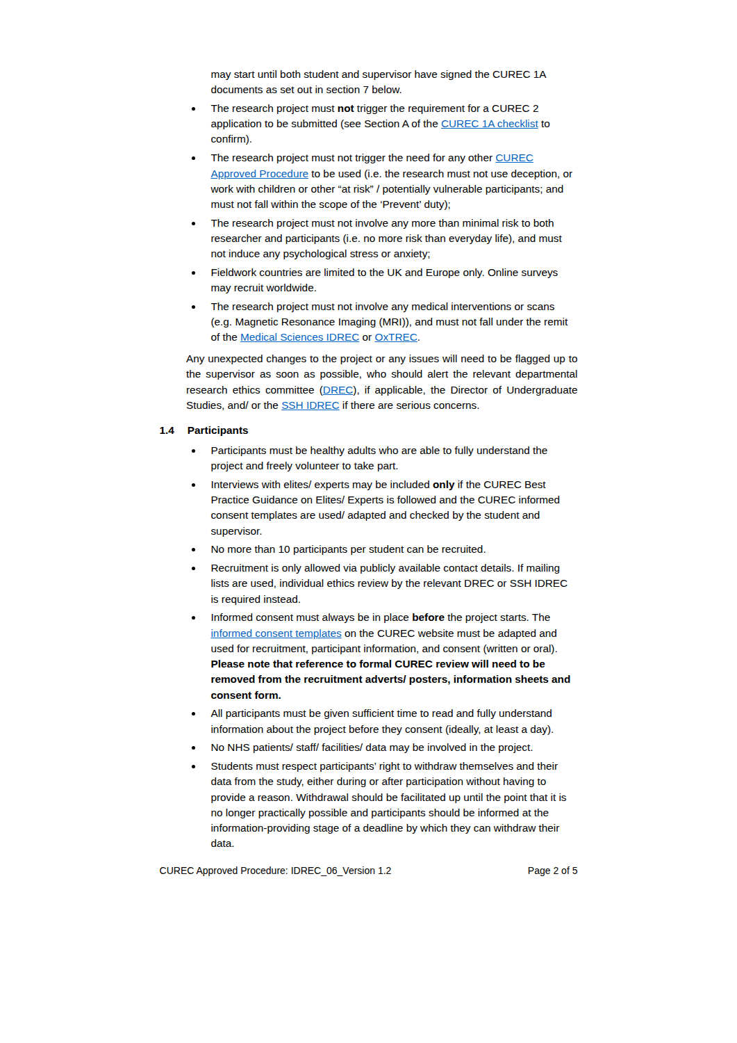may start until both student and supervisor have signed the CUREC 1A documents as set out in section 7 below.
The research project must not trigger the requirement for a CUREC 2 application to be submitted (see Section A of the CUREC 1A checklist to confirm).
The research project must not trigger the need for any other CUREC Approved Procedure to be used (i.e. the research must not use deception, or work with children or other “at risk” / potentially vulnerable participants; and must not fall within the scope of the ‘Prevent’ duty);
The research project must not involve any more than minimal risk to both researcher and participants (i.e. no more risk than everyday life), and must not induce any psychological stress or anxiety;
Fieldwork countries are limited to the UK and Europe only. Online surveys may recruit worldwide.
The research project must not involve any medical interventions or scans (e.g. Magnetic Resonance Imaging (MRI)), and must not fall under the remit of the Medical Sciences IDREC or OxTREC.
Any unexpected changes to the project or any issues will need to be flagged up to the supervisor as soon as possible, who should alert the relevant departmental research ethics committee (DREC), if applicable, the Director of Undergraduate Studies, and/ or the SSH IDREC if there are serious concerns.
1.4 Participants
Participants must be healthy adults who are able to fully understand the project and freely volunteer to take part.
Interviews with elites/ experts may be included only if the CUREC Best Practice Guidance on Elites/ Experts is followed and the CUREC informed consent templates are used/ adapted and checked by the student and supervisor.
No more than 10 participants per student can be recruited.
Recruitment is only allowed via publicly available contact details. If mailing lists are used, individual ethics review by the relevant DREC or SSH IDREC is required instead.
Informed consent must always be in place before the project starts. The informed consent templates on the CUREC website must be adapted and used for recruitment, participant information, and consent (written or oral). Please note that reference to formal CUREC review will need to be removed from the recruitment adverts/ posters, information sheets and consent form.
All participants must be given sufficient time to read and fully understand information about the project before they consent (ideally, at least a day).
No NHS patients/ staff/ facilities/ data may be involved in the project.
Students must respect participants’ right to withdraw themselves and their data from the study, either during or after participation without having to provide a reason. Withdrawal should be facilitated up until the point that it is no longer practically possible and participants should be informed at the information-providing stage of a deadline by which they can withdraw their data.
CUREC Approved Procedure: IDREC_06_Version 1.2 Page 2 of 5